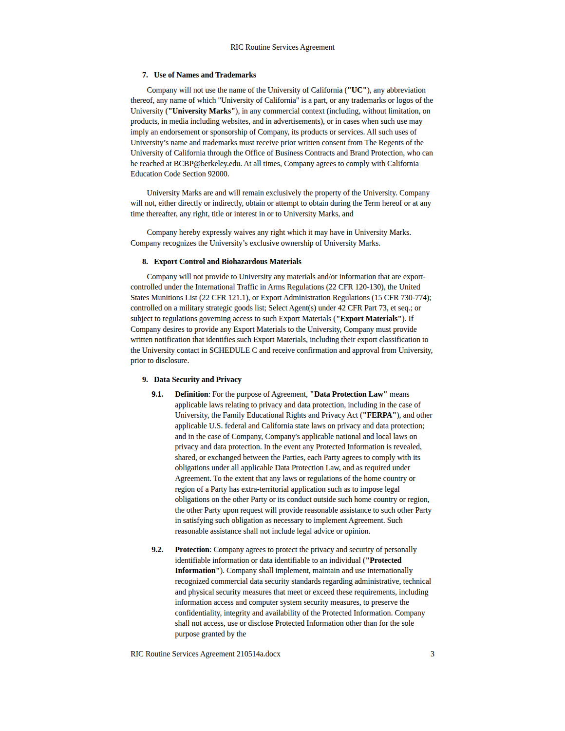RIC Routine Services Agreement
7. Use of Names and Trademarks
Company will not use the name of the University of California ("UC"), any abbreviation thereof, any name of which "University of California" is a part, or any trademarks or logos of the University ("University Marks"), in any commercial context (including, without limitation, on products, in media including websites, and in advertisements), or in cases when such use may imply an endorsement or sponsorship of Company, its products or services. All such uses of University’s name and trademarks must receive prior written consent from The Regents of the University of California through the Office of Business Contracts and Brand Protection, who can be reached at BCBP@berkeley.edu. At all times, Company agrees to comply with California Education Code Section 92000.
University Marks are and will remain exclusively the property of the University. Company will not, either directly or indirectly, obtain or attempt to obtain during the Term hereof or at any time thereafter, any right, title or interest in or to University Marks, and
Company hereby expressly waives any right which it may have in University Marks. Company recognizes the University’s exclusive ownership of University Marks.
8. Export Control and Biohazardous Materials
Company will not provide to University any materials and/or information that are export-controlled under the International Traffic in Arms Regulations (22 CFR 120-130), the United States Munitions List (22 CFR 121.1), or Export Administration Regulations (15 CFR 730-774); controlled on a military strategic goods list; Select Agent(s) under 42 CFR Part 73, et seq.; or subject to regulations governing access to such Export Materials ("Export Materials"). If Company desires to provide any Export Materials to the University, Company must provide written notification that identifies such Export Materials, including their export classification to the University contact in SCHEDULE C and receive confirmation and approval from University, prior to disclosure.
9. Data Security and Privacy
9.1. Definition: For the purpose of Agreement, "Data Protection Law" means applicable laws relating to privacy and data protection, including in the case of University, the Family Educational Rights and Privacy Act ("FERPA"), and other applicable U.S. federal and California state laws on privacy and data protection; and in the case of Company, Company's applicable national and local laws on privacy and data protection. In the event any Protected Information is revealed, shared, or exchanged between the Parties, each Party agrees to comply with its obligations under all applicable Data Protection Law, and as required under Agreement. To the extent that any laws or regulations of the home country or region of a Party has extra-territorial application such as to impose legal obligations on the other Party or its conduct outside such home country or region, the other Party upon request will provide reasonable assistance to such other Party in satisfying such obligation as necessary to implement Agreement. Such reasonable assistance shall not include legal advice or opinion.
9.2. Protection: Company agrees to protect the privacy and security of personally identifiable information or data identifiable to an individual ("Protected Information"). Company shall implement, maintain and use internationally recognized commercial data security standards regarding administrative, technical and physical security measures that meet or exceed these requirements, including information access and computer system security measures, to preserve the confidentiality, integrity and availability of the Protected Information. Company shall not access, use or disclose Protected Information other than for the sole purpose granted by the
RIC Routine Services Agreement 210514a.docx 3